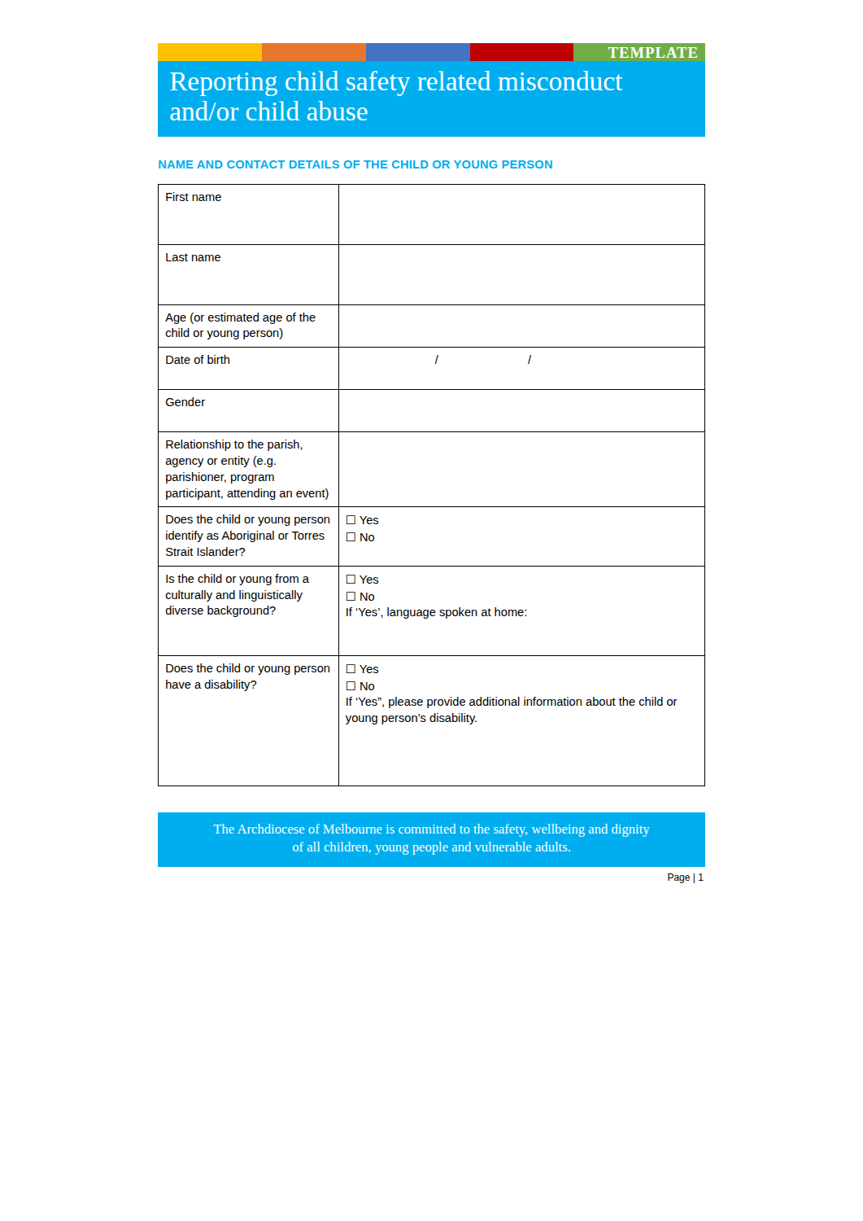TEMPLATE
Reporting child safety related misconduct
and/or child abuse
Name and contact details of the child or young person
| First name | |
| Last name | |
| Age (or estimated age of the child or young person) | |
| Date of birth | / / |
| Gender | |
| Relationship to the parish, agency or entity (e.g. parishioner, program participant, attending an event) | |
| Does the child or young person identify as Aboriginal or Torres Strait Islander? | ☐ Yes ☐ No |
| Is the child or young from a culturally and linguistically diverse background? | ☐ Yes ☐ No If ‘Yes’, language spoken at home: |
| Does the child or young person have a disability? | ☐ Yes ☐ No If ‘Yes”, please provide additional information about the child or young person’s disability. |
The Archdiocese of Melbourne is committed to the safety, wellbeing and dignity
of all children, young people and vulnerable adults.
Page | 1